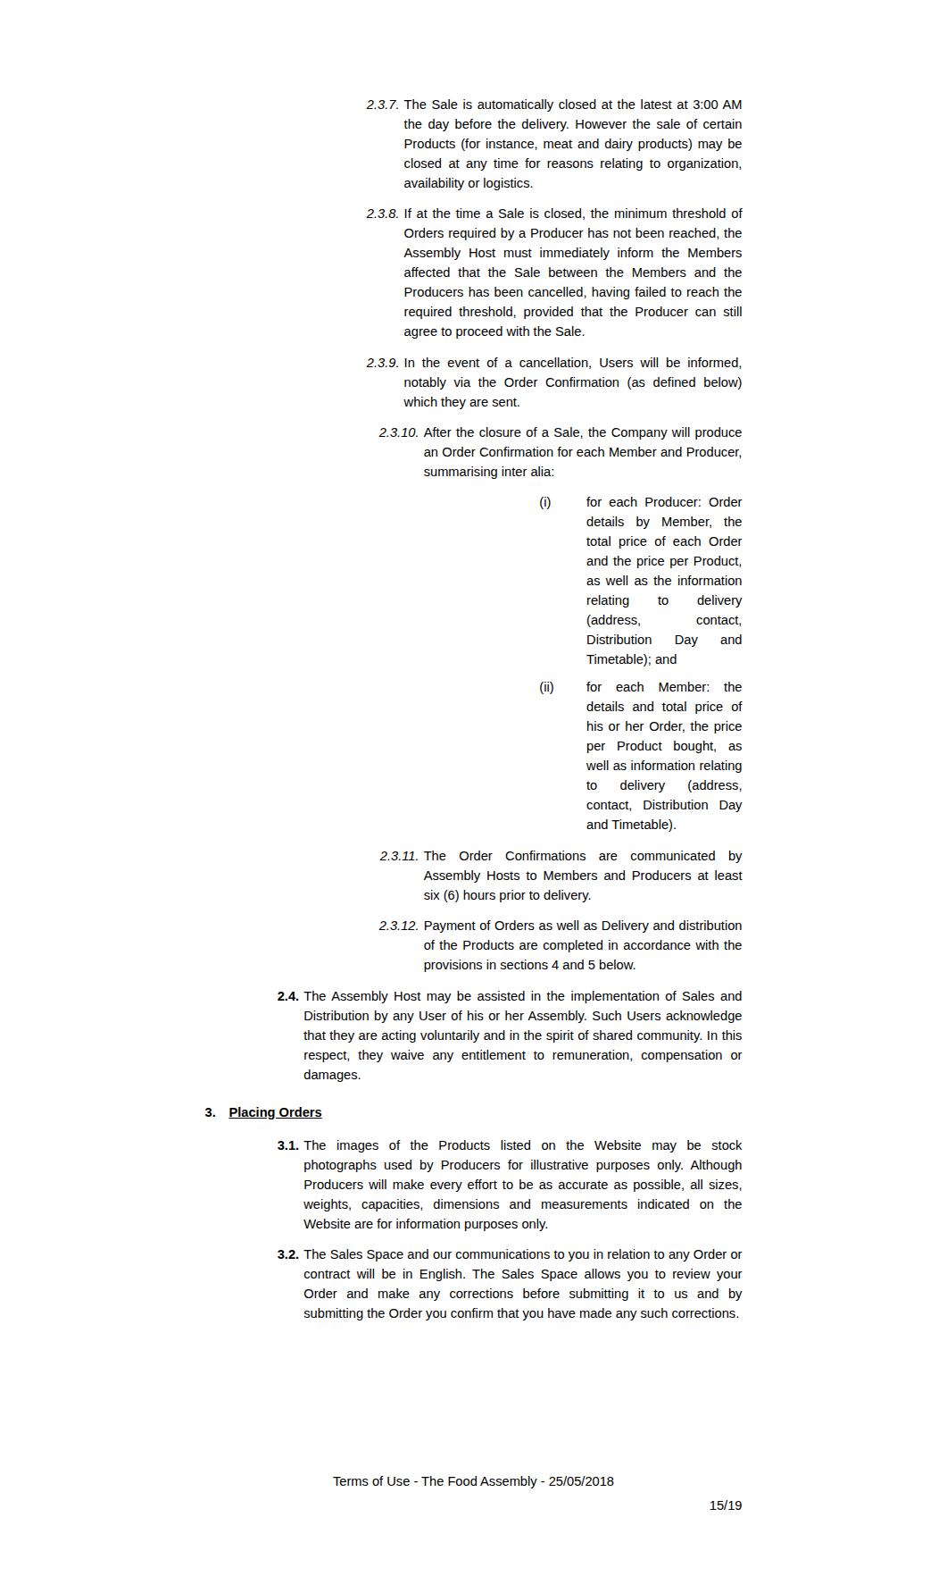2.3.7.
The Sale is automatically closed at the latest at 3:00 AM the day before the delivery. However the sale of certain Products (for instance, meat and dairy products) may be closed at any time for reasons relating to organization, availability or logistics.
2.3.8.
If at the time a Sale is closed, the minimum threshold of Orders required by a Producer has not been reached, the Assembly Host must immediately inform the Members affected that the Sale between the Members and the Producers has been cancelled, having failed to reach the required threshold, provided that the Producer can still agree to proceed with the Sale.
2.3.9.
In the event of a cancellation, Users will be informed, notably via the Order Confirmation (as defined below) which they are sent.
2.3.10.
After the closure of a Sale, the Company will produce an Order Confirmation for each Member and Producer, summarising inter alia:
(i)
for each Producer: Order details by Member, the total price of each Order and the price per Product, as well as the information relating to delivery (address, contact, Distribution Day and Timetable); and
(ii)
for each Member: the details and total price of his or her Order, the price per Product bought, as well as information relating to delivery (address, contact, Distribution Day and Timetable).
2.3.11.
The Order Confirmations are communicated by Assembly Hosts to Members and Producers at least six (6) hours prior to delivery.
2.3.12.
Payment of Orders as well as Delivery and distribution of the Products are completed in accordance with the provisions in sections 4 and 5 below.
2.4.
The Assembly Host may be assisted in the implementation of Sales and Distribution by any User of his or her Assembly. Such Users acknowledge that they are acting voluntarily and in the spirit of shared community. In this respect, they waive any entitlement to remuneration, compensation or damages.
3. Placing Orders
3.1.
The images of the Products listed on the Website may be stock photographs used by Producers for illustrative purposes only. Although Producers will make every effort to be as accurate as possible, all sizes, weights, capacities, dimensions and measurements indicated on the Website are for information purposes only.
3.2.
The Sales Space and our communications to you in relation to any Order or contract will be in English. The Sales Space allows you to review your Order and make any corrections before submitting it to us and by submitting the Order you confirm that you have made any such corrections.
Terms of Use - The Food Assembly - 25/05/2018
15/19